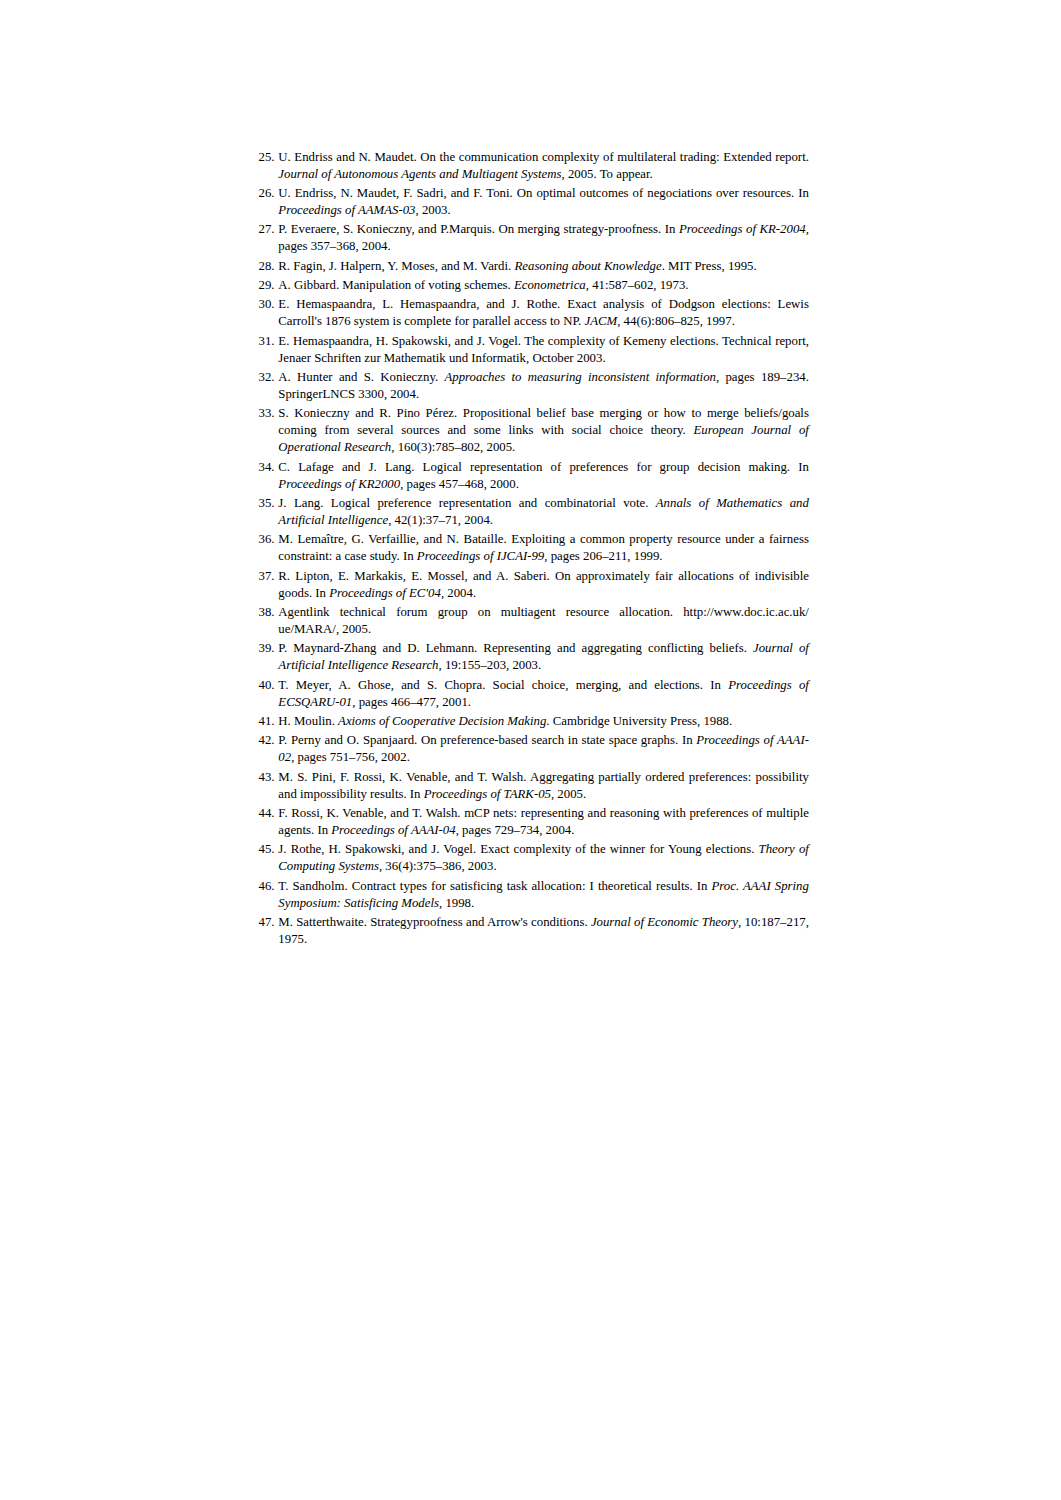25. U. Endriss and N. Maudet. On the communication complexity of multilateral trading: Extended report. Journal of Autonomous Agents and Multiagent Systems, 2005. To appear.
26. U. Endriss, N. Maudet, F. Sadri, and F. Toni. On optimal outcomes of negociations over resources. In Proceedings of AAMAS-03, 2003.
27. P. Everaere, S. Konieczny, and P.Marquis. On merging strategy-proofness. In Proceedings of KR-2004, pages 357–368, 2004.
28. R. Fagin, J. Halpern, Y. Moses, and M. Vardi. Reasoning about Knowledge. MIT Press, 1995.
29. A. Gibbard. Manipulation of voting schemes. Econometrica, 41:587–602, 1973.
30. E. Hemaspaandra, L. Hemaspaandra, and J. Rothe. Exact analysis of Dodgson elections: Lewis Carroll's 1876 system is complete for parallel access to NP. JACM, 44(6):806–825, 1997.
31. E. Hemaspaandra, H. Spakowski, and J. Vogel. The complexity of Kemeny elections. Technical report, Jenaer Schriften zur Mathematik und Informatik, October 2003.
32. A. Hunter and S. Konieczny. Approaches to measuring inconsistent information, pages 189–234. SpringerLNCS 3300, 2004.
33. S. Konieczny and R. Pino Pérez. Propositional belief base merging or how to merge beliefs/goals coming from several sources and some links with social choice theory. European Journal of Operational Research, 160(3):785–802, 2005.
34. C. Lafage and J. Lang. Logical representation of preferences for group decision making. In Proceedings of KR2000, pages 457–468, 2000.
35. J. Lang. Logical preference representation and combinatorial vote. Annals of Mathematics and Artificial Intelligence, 42(1):37–71, 2004.
36. M. Lemaître, G. Verfaillie, and N. Bataille. Exploiting a common property resource under a fairness constraint: a case study. In Proceedings of IJCAI-99, pages 206–211, 1999.
37. R. Lipton, E. Markakis, E. Mossel, and A. Saberi. On approximately fair allocations of indivisible goods. In Proceedings of EC'04, 2004.
38. Agentlink technical forum group on multiagent resource allocation. http://www.doc.ic.ac.uk/ ue/MARA/, 2005.
39. P. Maynard-Zhang and D. Lehmann. Representing and aggregating conflicting beliefs. Journal of Artificial Intelligence Research, 19:155–203, 2003.
40. T. Meyer, A. Ghose, and S. Chopra. Social choice, merging, and elections. In Proceedings of ECSQARU-01, pages 466–477, 2001.
41. H. Moulin. Axioms of Cooperative Decision Making. Cambridge University Press, 1988.
42. P. Perny and O. Spanjaard. On preference-based search in state space graphs. In Proceedings of AAAI-02, pages 751–756, 2002.
43. M. S. Pini, F. Rossi, K. Venable, and T. Walsh. Aggregating partially ordered preferences: possibility and impossibility results. In Proceedings of TARK-05, 2005.
44. F. Rossi, K. Venable, and T. Walsh. mCP nets: representing and reasoning with preferences of multiple agents. In Proceedings of AAAI-04, pages 729–734, 2004.
45. J. Rothe, H. Spakowski, and J. Vogel. Exact complexity of the winner for Young elections. Theory of Computing Systems, 36(4):375–386, 2003.
46. T. Sandholm. Contract types for satisficing task allocation: I theoretical results. In Proc. AAAI Spring Symposium: Satisficing Models, 1998.
47. M. Satterthwaite. Strategyproofness and Arrow's conditions. Journal of Economic Theory, 10:187–217, 1975.